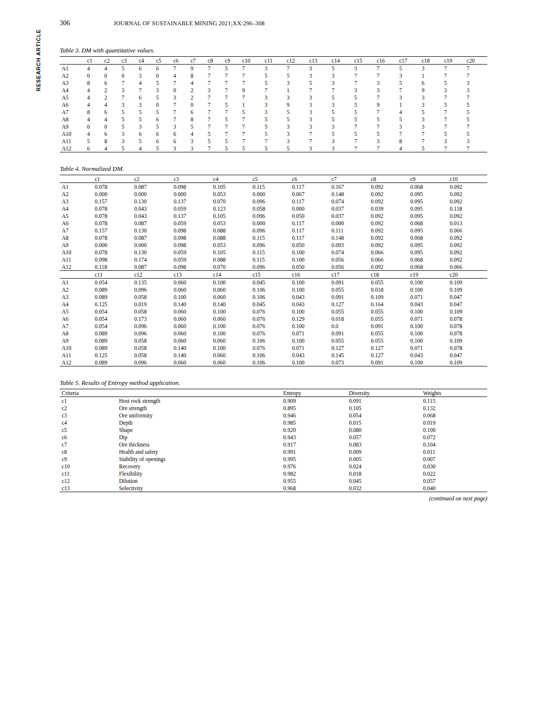RESEARCH ARTICLE
306 JOURNAL OF SUSTAINABLE MINING 2021;XX:296–308
Table 3. DM with quantitative values.
| | c1 | c2 | c3 | c4 | c5 | c6 | c7 | c8 | c9 | c10 | c11 | c12 | c13 | c14 | c15 | c16 | c17 | c18 | c19 | c20 |
| --- | --- | --- | --- | --- | --- | --- | --- | --- | --- | --- | --- | --- | --- | --- | --- | --- | --- | --- | --- | --- |
| A1 | 4 | 4 | 5 | 6 | 6 | 7 | 9 | 7 | 5 | 7 | 3 | 7 | 3 | 5 | 3 | 7 | 5 | 3 | 7 | 7 |
| A2 | 0 | 0 | 0 | 3 | 0 | 4 | 8 | 7 | 7 | 7 | 5 | 5 | 3 | 3 | 7 | 7 | 3 | 1 | 7 | 7 |
| A3 | 8 | 6 | 7 | 4 | 5 | 7 | 4 | 7 | 7 | 7 | 5 | 3 | 5 | 3 | 7 | 3 | 5 | 6 | 5 | 3 |
| A4 | 4 | 2 | 3 | 7 | 3 | 0 | 2 | 3 | 7 | 9 | 7 | 1 | 7 | 7 | 3 | 3 | 7 | 9 | 3 | 3 |
| A5 | 4 | 2 | 7 | 6 | 5 | 3 | 2 | 7 | 7 | 7 | 3 | 3 | 3 | 5 | 5 | 7 | 3 | 3 | 7 | 7 |
| A6 | 4 | 4 | 3 | 3 | 0 | 7 | 0 | 7 | 5 | 1 | 3 | 9 | 3 | 3 | 5 | 9 | 1 | 3 | 5 | 5 |
| A7 | 8 | 6 | 5 | 5 | 5 | 7 | 6 | 7 | 7 | 5 | 3 | 5 | 3 | 5 | 5 | 7 | 4 | 5 | 7 | 5 |
| A8 | 4 | 4 | 5 | 5 | 6 | 7 | 8 | 7 | 5 | 7 | 5 | 5 | 3 | 5 | 5 | 5 | 5 | 3 | 7 | 5 |
| A9 | 0 | 0 | 5 | 3 | 5 | 3 | 5 | 7 | 7 | 7 | 5 | 3 | 3 | 3 | 7 | 7 | 3 | 3 | 7 | 7 |
| A10 | 4 | 6 | 3 | 6 | 6 | 6 | 4 | 5 | 7 | 7 | 5 | 3 | 7 | 5 | 5 | 5 | 7 | 7 | 5 | 5 |
| A11 | 5 | 8 | 3 | 5 | 6 | 6 | 3 | 5 | 5 | 7 | 7 | 3 | 7 | 3 | 7 | 3 | 8 | 7 | 3 | 3 |
| A12 | 6 | 4 | 5 | 4 | 5 | 3 | 3 | 7 | 5 | 5 | 5 | 5 | 3 | 3 | 7 | 7 | 4 | 5 | 7 | 7 |
Table 4. Normalized DM.
| | c1 | c2 | c3 | c4 | c5 | c6 | c7 | c8 | c9 | c10 |
| --- | --- | --- | --- | --- | --- | --- | --- | --- | --- | --- |
| A1 | 0.078 | 0.087 | 0.098 | 0.105 | 0.115 | 0.117 | 0.167 | 0.092 | 0.068 | 0.092 |
| A2 | 0.000 | 0.000 | 0.000 | 0.053 | 0.000 | 0.067 | 0.148 | 0.092 | 0.095 | 0.092 |
| A3 | 0.157 | 0.130 | 0.137 | 0.070 | 0.096 | 0.117 | 0.074 | 0.092 | 0.095 | 0.092 |
| A4 | 0.078 | 0.043 | 0.059 | 0.123 | 0.058 | 0.000 | 0.037 | 0.039 | 0.095 | 0.118 |
| A5 | 0.078 | 0.043 | 0.137 | 0.105 | 0.096 | 0.050 | 0.037 | 0.092 | 0.095 | 0.092 |
| A6 | 0.078 | 0.087 | 0.059 | 0.053 | 0.000 | 0.117 | 0.000 | 0.092 | 0.068 | 0.013 |
| A7 | 0.157 | 0.130 | 0.098 | 0.088 | 0.096 | 0.117 | 0.111 | 0.092 | 0.095 | 0.066 |
| A8 | 0.078 | 0.087 | 0.098 | 0.088 | 0.115 | 0.117 | 0.148 | 0.092 | 0.068 | 0.092 |
| A9 | 0.000 | 0.000 | 0.098 | 0.053 | 0.096 | 0.050 | 0.093 | 0.092 | 0.095 | 0.092 |
| A10 | 0.078 | 0.130 | 0.059 | 0.105 | 0.115 | 0.100 | 0.074 | 0.066 | 0.095 | 0.092 |
| A11 | 0.098 | 0.174 | 0.059 | 0.088 | 0.115 | 0.100 | 0.056 | 0.066 | 0.068 | 0.092 |
| A12 | 0.118 | 0.087 | 0.098 | 0.070 | 0.096 | 0.050 | 0.056 | 0.092 | 0.068 | 0.066 |
| | c11 | c12 | c13 | c14 | c15 | c16 | c17 | c18 | c19 | c20 |
| A1 | 0.054 | 0.135 | 0.060 | 0.100 | 0.045 | 0.100 | 0.091 | 0.055 | 0.100 | 0.109 |
| A2 | 0.089 | 0.096 | 0.060 | 0.060 | 0.106 | 0.100 | 0.055 | 0.018 | 0.100 | 0.109 |
| A3 | 0.089 | 0.058 | 0.100 | 0.060 | 0.106 | 0.043 | 0.091 | 0.109 | 0.071 | 0.047 |
| A4 | 0.125 | 0.019 | 0.140 | 0.140 | 0.045 | 0.043 | 0.127 | 0.164 | 0.043 | 0.047 |
| A5 | 0.054 | 0.058 | 0.060 | 0.100 | 0.076 | 0.100 | 0.055 | 0.055 | 0.100 | 0.109 |
| A6 | 0.054 | 0.173 | 0.060 | 0.060 | 0.076 | 0.129 | 0.018 | 0.055 | 0.071 | 0.078 |
| A7 | 0.054 | 0.096 | 0.060 | 0.100 | 0.076 | 0.100 | 0.0 | 0.091 | 0.100 | 0.078 |
| A8 | 0.089 | 0.096 | 0.060 | 0.100 | 0.076 | 0.071 | 0.091 | 0.055 | 0.100 | 0.078 |
| A9 | 0.089 | 0.058 | 0.060 | 0.060 | 0.106 | 0.100 | 0.055 | 0.055 | 0.100 | 0.109 |
| A10 | 0.089 | 0.058 | 0.140 | 0.100 | 0.076 | 0.071 | 0.127 | 0.127 | 0.071 | 0.078 |
| A11 | 0.125 | 0.058 | 0.140 | 0.060 | 0.106 | 0.043 | 0.145 | 0.127 | 0.043 | 0.047 |
| A12 | 0.089 | 0.096 | 0.060 | 0.060 | 0.106 | 0.100 | 0.073 | 0.091 | 0.100 | 0.109 |
Table 5. Results of Entropy method application.
| Criteria | | Entropy | Diversity | Weights |
| --- | --- | --- | --- | --- |
| c1 | Host rock strength | 0.909 | 0.091 | 0.115 |
| c2 | Ore strength | 0.895 | 0.105 | 0.132 |
| c3 | Ore uniformity | 0.946 | 0.054 | 0.068 |
| c4 | Depth | 0.985 | 0.015 | 0.019 |
| c5 | Shape | 0.920 | 0.080 | 0.100 |
| c6 | Dip | 0.943 | 0.057 | 0.072 |
| c7 | Ore thickness | 0.917 | 0.083 | 0.104 |
| c8 | Health and safety | 0.991 | 0.009 | 0.011 |
| c9 | Stability of openings | 0.995 | 0.005 | 0.007 |
| c10 | Recovery | 0.976 | 0.024 | 0.030 |
| c11 | Flexibility | 0.982 | 0.018 | 0.022 |
| c12 | Dilution | 0.955 | 0.045 | 0.057 |
| c13 | Selectivity | 0.968 | 0.032 | 0.040 |
(continued on next page)